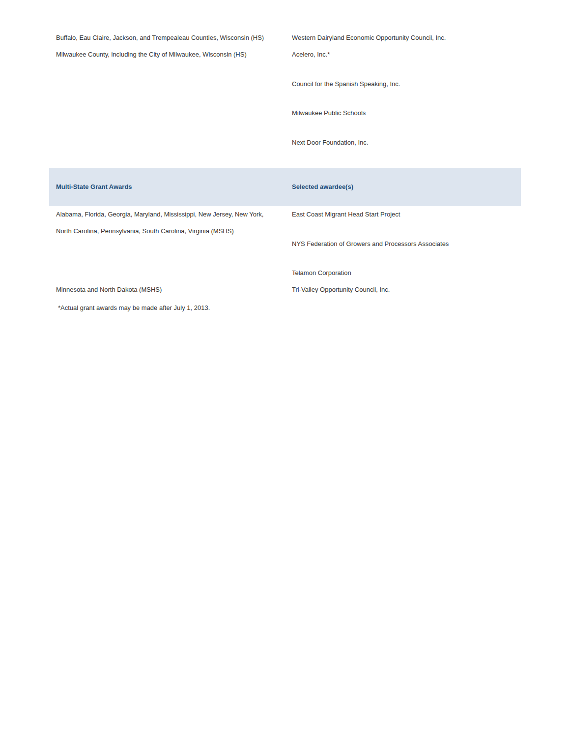| Buffalo, Eau Claire, Jackson, and Trempealeau Counties, Wisconsin (HS) | Western Dairyland Economic Opportunity Council, Inc. |
| Milwaukee County, including the City of Milwaukee, Wisconsin (HS) | Acelero, Inc.* Council for the Spanish Speaking, Inc. Milwaukee Public Schools Next Door Foundation, Inc. |
| Multi-State Grant Awards | Selected awardee(s) |
| Alabama, Florida, Georgia, Maryland, Mississippi, New Jersey, New York, North Carolina, Pennsylvania, South Carolina, Virginia (MSHS) | East Coast Migrant Head Start Project NYS Federation of Growers and Processors Associates Telamon Corporation |
| Minnesota and North Dakota (MSHS) | Tri-Valley Opportunity Council, Inc. |
*Actual grant awards may be made after July 1, 2013.